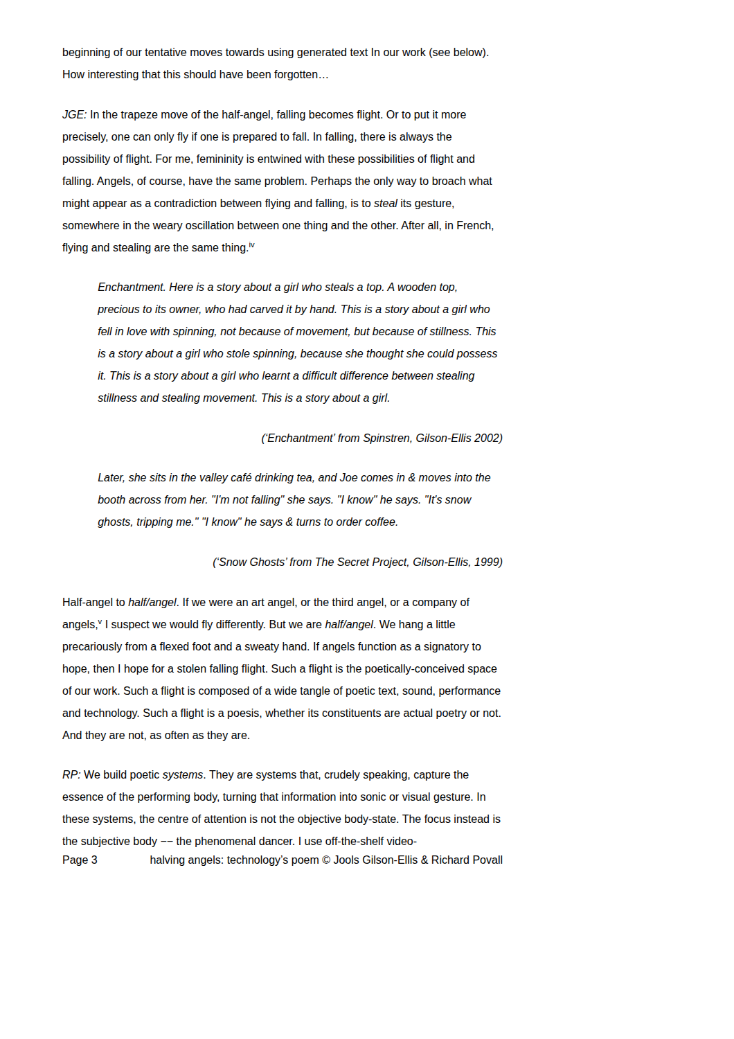beginning of our tentative moves towards using generated text In our work (see below). How interesting that this should have been forgotten…
JGE: In the trapeze move of the half-angel, falling becomes flight. Or to put it more precisely, one can only fly if one is prepared to fall. In falling, there is always the possibility of flight. For me, femininity is entwined with these possibilities of flight and falling. Angels, of course, have the same problem. Perhaps the only way to broach what might appear as a contradiction between flying and falling, is to steal its gesture, somewhere in the weary oscillation between one thing and the other. After all, in French, flying and stealing are the same thing.iv
Enchantment. Here is a story about a girl who steals a top. A wooden top, precious to its owner, who had carved it by hand. This is a story about a girl who fell in love with spinning, not because of movement, but because of stillness. This is a story about a girl who stole spinning, because she thought she could possess it. This is a story about a girl who learnt a difficult difference between stealing stillness and stealing movement. This is a story about a girl.
(‘Enchantment’ from Spinstren, Gilson-Ellis 2002)
Later, she sits in the valley café drinking tea, and Joe comes in & moves into the booth across from her. "I'm not falling" she says. "I know" he says. "It's snow ghosts, tripping me." "I know" he says & turns to order coffee.
(‘Snow Ghosts’ from The Secret Project, Gilson-Ellis, 1999)
Half-angel to half/angel. If we were an art angel, or the third angel, or a company of angels,v I suspect we would fly differently. But we are half/angel. We hang a little precariously from a flexed foot and a sweaty hand. If angels function as a signatory to hope, then I hope for a stolen falling flight. Such a flight is the poetically-conceived space of our work. Such a flight is composed of a wide tangle of poetic text, sound, performance and technology. Such a flight is a poesis, whether its constituents are actual poetry or not. And they are not, as often as they are.
RP: We build poetic systems. They are systems that, crudely speaking, capture the essence of the performing body, turning that information into sonic or visual gesture. In these systems, the centre of attention is not the objective body-state. The focus instead is the subjective body −− the phenomenal dancer. I use off-the-shelf video-
Page 3 halving angels: technology’s poem © Jools Gilson-Ellis & Richard Povall